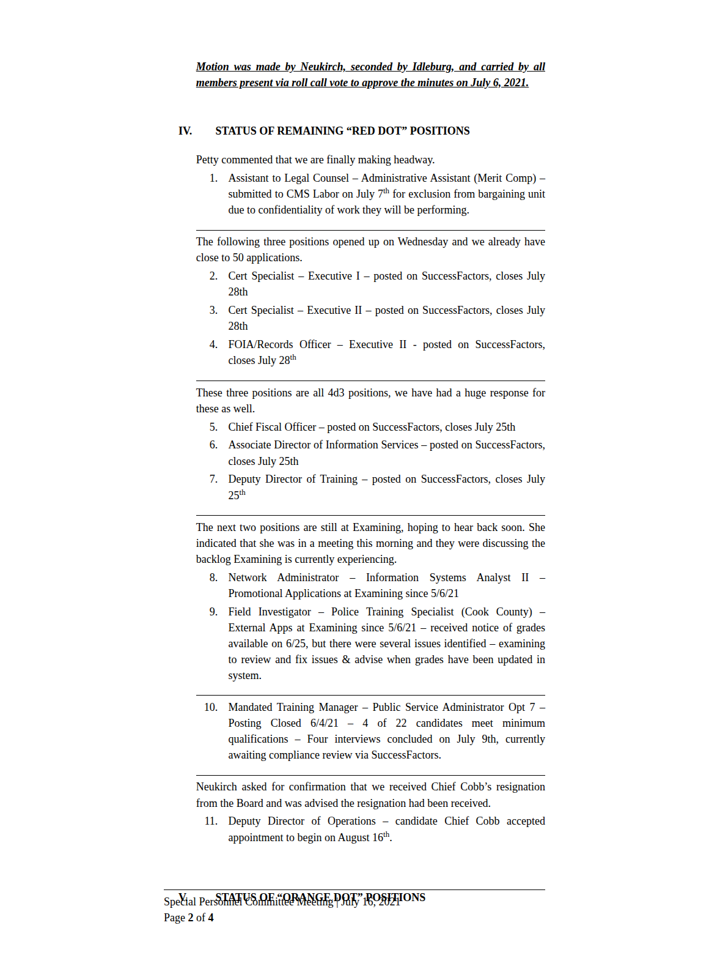Motion was made by Neukirch, seconded by Idleburg, and carried by all members present via roll call vote to approve the minutes on July 6, 2021.
IV. Status of Remaining “Red Dot” Positions
Petty commented that we are finally making headway.
1. Assistant to Legal Counsel – Administrative Assistant (Merit Comp) – submitted to CMS Labor on July 7th for exclusion from bargaining unit due to confidentiality of work they will be performing.
The following three positions opened up on Wednesday and we already have close to 50 applications.
2. Cert Specialist – Executive I – posted on SuccessFactors, closes July 28th
3. Cert Specialist – Executive II – posted on SuccessFactors, closes July 28th
4. FOIA/Records Officer – Executive II - posted on SuccessFactors, closes July 28th
These three positions are all 4d3 positions, we have had a huge response for these as well.
5. Chief Fiscal Officer – posted on SuccessFactors, closes July 25th
6. Associate Director of Information Services – posted on SuccessFactors, closes July 25th
7. Deputy Director of Training – posted on SuccessFactors, closes July 25th
The next two positions are still at Examining, hoping to hear back soon. She indicated that she was in a meeting this morning and they were discussing the backlog Examining is currently experiencing.
8. Network Administrator – Information Systems Analyst II – Promotional Applications at Examining since 5/6/21
9. Field Investigator – Police Training Specialist (Cook County) – External Apps at Examining since 5/6/21 – received notice of grades available on 6/25, but there were several issues identified – examining to review and fix issues & advise when grades have been updated in system.
10. Mandated Training Manager – Public Service Administrator Opt 7 – Posting Closed 6/4/21 – 4 of 22 candidates meet minimum qualifications – Four interviews concluded on July 9th, currently awaiting compliance review via SuccessFactors.
Neukirch asked for confirmation that we received Chief Cobb’s resignation from the Board and was advised the resignation had been received.
11. Deputy Director of Operations – candidate Chief Cobb accepted appointment to begin on August 16th.
V. Status of “Orange Dot” Positions
Special Personnel Committee Meeting | July 16, 2021
Page 2 of 4